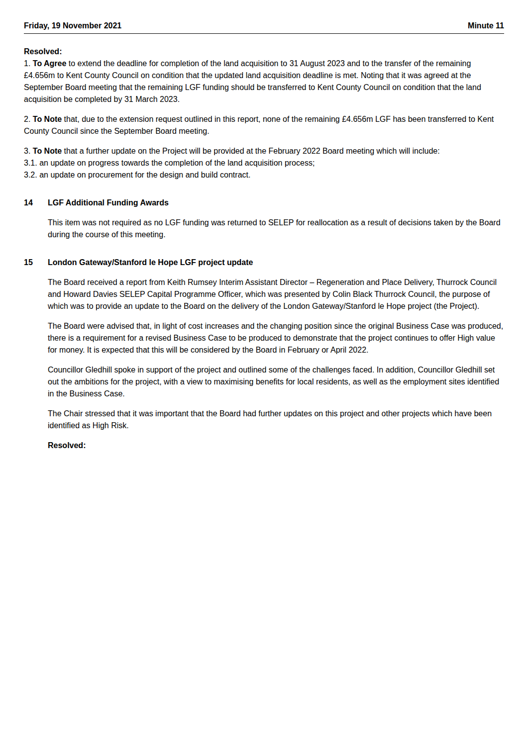Friday, 19 November 2021 Minute 11
Resolved:
1. To Agree to extend the deadline for completion of the land acquisition to 31 August 2023 and to the transfer of the remaining £4.656m to Kent County Council on condition that the updated land acquisition deadline is met. Noting that it was agreed at the September Board meeting that the remaining LGF funding should be transferred to Kent County Council on condition that the land acquisition be completed by 31 March 2023.
2. To Note that, due to the extension request outlined in this report, none of the remaining £4.656m LGF has been transferred to Kent County Council since the September Board meeting.
3. To Note that a further update on the Project will be provided at the February 2022 Board meeting which will include:
3.1. an update on progress towards the completion of the land acquisition process;
3.2. an update on procurement for the design and build contract.
14 LGF Additional Funding Awards
This item was not required as no LGF funding was returned to SELEP for reallocation as a result of decisions taken by the Board during the course of this meeting.
15 London Gateway/Stanford le Hope LGF project update
The Board received a report from Keith Rumsey Interim Assistant Director – Regeneration and Place Delivery, Thurrock Council and Howard Davies SELEP Capital Programme Officer, which was presented by Colin Black Thurrock Council, the purpose of which was to provide an update to the Board on the delivery of the London Gateway/Stanford le Hope project (the Project).
The Board were advised that, in light of cost increases and the changing position since the original Business Case was produced, there is a requirement for a revised Business Case to be produced to demonstrate that the project continues to offer High value for money. It is expected that this will be considered by the Board in February or April 2022.
Councillor Gledhill spoke in support of the project and outlined some of the challenges faced. In addition, Councillor Gledhill set out the ambitions for the project, with a view to maximising benefits for local residents, as well as the employment sites identified in the Business Case.
The Chair stressed that it was important that the Board had further updates on this project and other projects which have been identified as High Risk.
Resolved: